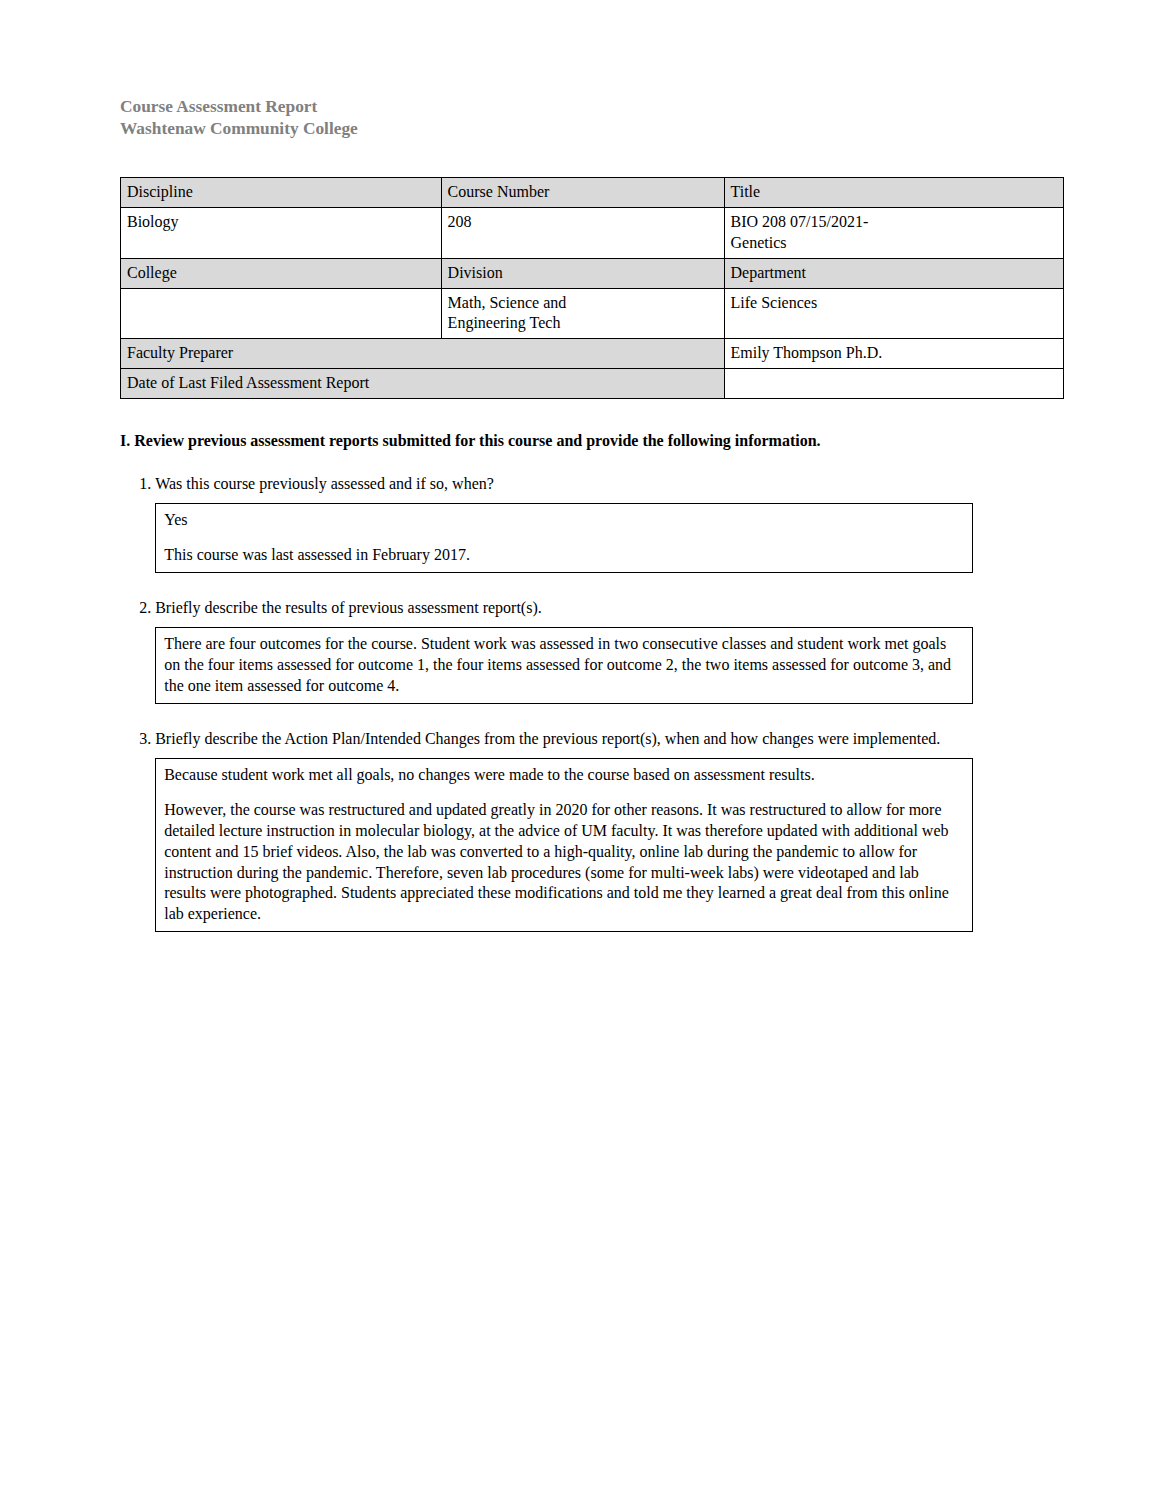Course Assessment Report
Washtenaw Community College
| Discipline | Course Number | Title |
| Biology | 208 | BIO 208 07/15/2021- Genetics |
| College | Division | Department |
| | Math, Science and Engineering Tech | Life Sciences |
| Faculty Preparer | Emily Thompson Ph.D. |
| Date of Last Filed Assessment Report | |
I. Review previous assessment reports submitted for this course and provide the following information.
Was this course previously assessed and if so, when?
Yes
This course was last assessed in February 2017.
Briefly describe the results of previous assessment report(s).
There are four outcomes for the course. Student work was assessed in two consecutive classes and student work met goals on the four items assessed for outcome 1, the four items assessed for outcome 2, the two items assessed for outcome 3, and the one item assessed for outcome 4.
Briefly describe the Action Plan/Intended Changes from the previous report(s), when and how changes were implemented.
Because student work met all goals, no changes were made to the course based on assessment results.
However, the course was restructured and updated greatly in 2020 for other reasons. It was restructured to allow for more detailed lecture instruction in molecular biology, at the advice of UM faculty. It was therefore updated with additional web content and 15 brief videos. Also, the lab was converted to a high-quality, online lab during the pandemic to allow for instruction during the pandemic. Therefore, seven lab procedures (some for multi-week labs) were videotaped and lab results were photographed. Students appreciated these modifications and told me they learned a great deal from this online lab experience.